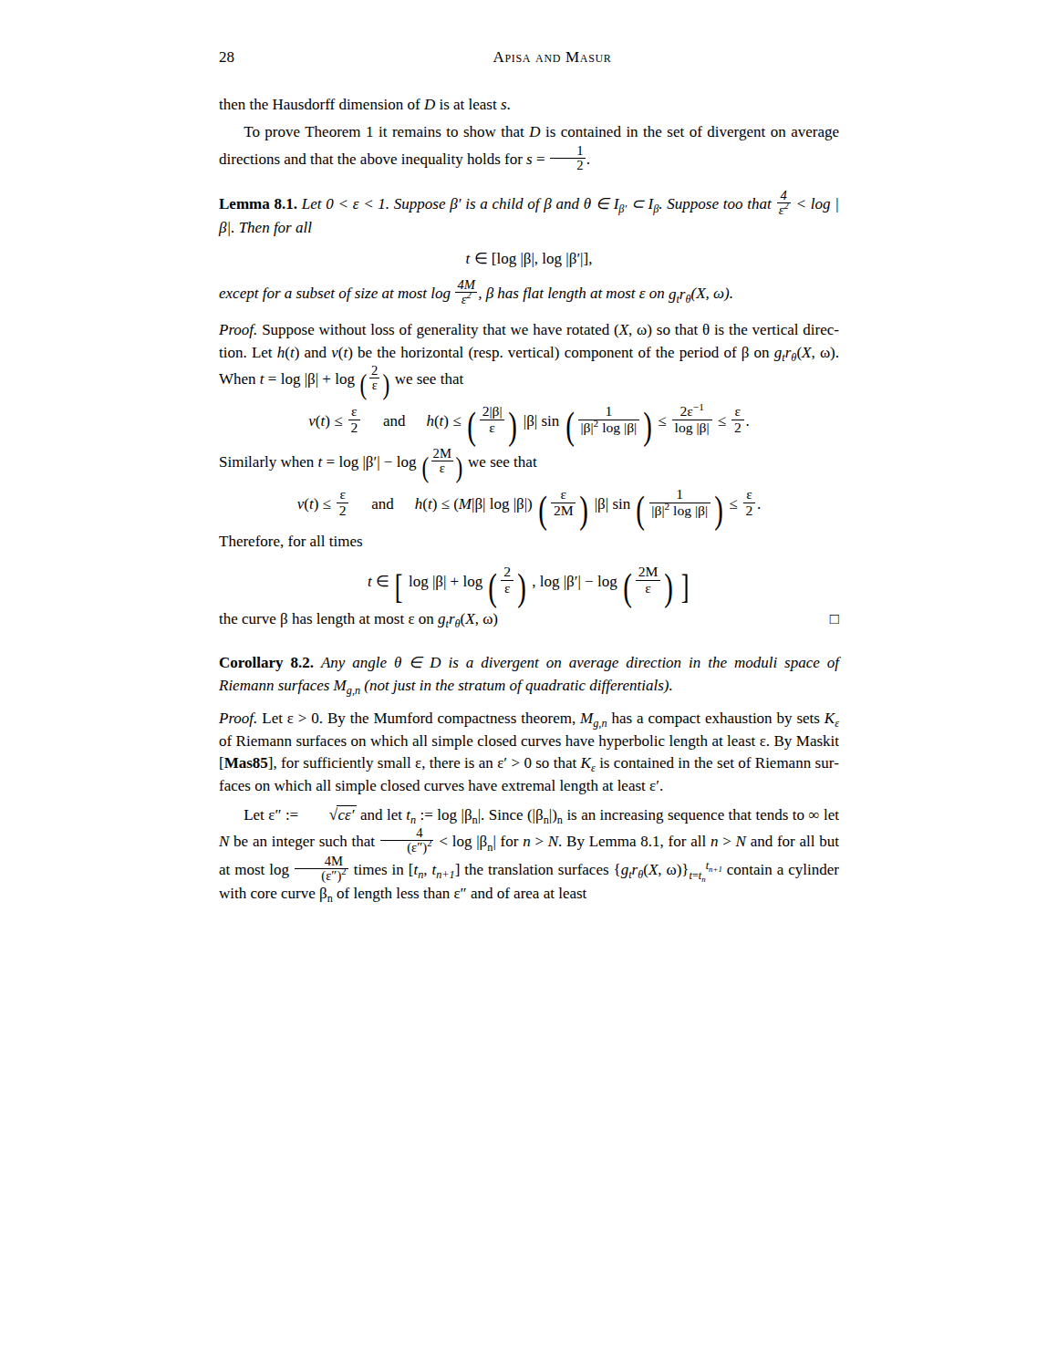28 Apisa and Masur
then the Hausdorff dimension of D is at least s.
To prove Theorem 1 it remains to show that D is contained in the set of divergent on average directions and that the above inequality holds for s = 12.
Lemma 8.1. Let 0 < ε < 1. Suppose β′ is a child of β and θ ∈ Iβ′ ⊂ Iβ. Suppose too that 4 ε2 < log |β|. Then for all
t ∈ [log |β|, log |β′|],
except for a subset of size at most log 4M ε2, β has flat length at most ε on gtrθ(X, ω).
Proof. Suppose without loss of generality that we have rotated (X, ω) so that θ is the vertical direction. Let h(t) and v(t) be the horizontal (resp. vertical) component of the period of β on gtrθ(X, ω). When t = log |β| + log (2 ε) we see that
v(t) ≤ ε 2 and h(t) ≤ (2|β|ε) |β| sin (1|β|2 log |β|) ≤ 2ε−1 log |β| ≤ ε 2.
Similarly when t = log |β′| − log (2M ε) we see that
v(t) ≤ ε 2 and h(t) ≤ (M|β| log |β|) (ε 2M) |β| sin (1|β|2 log |β|) ≤ ε 2.
Therefore, for all times
t ∈ [ log |β| + log (2 ε) , log |β′| − log (2M ε) ]
the curve β has length at most ε on gtrθ(X, ω) □
Corollary 8.2. Any angle θ ∈ D is a divergent on average direction in the moduli space of Riemann surfaces Mg,n (not just in the stratum of quadratic differentials).
Proof. Let ε > 0. By the Mumford compactness theorem, Mg,n has a compact exhaustion by sets Kε of Riemann surfaces on which all simple closed curves have hyperbolic length at least ε. By Maskit [Mas85], for sufficiently small ε, there is an ε′ > 0 so that Kε is contained in the set of Riemann surfaces on which all simple closed curves have extremal length at least ε′.
Let ε″ := √cε′ and let tn := log |βn|. Since (|βn|)n is an increasing sequence that tends to ∞ let N be an integer such that 4(ε″)2 < log |βn| for n > N. By Lemma 8.1, for all n > N and for all but at most log 4M(ε″)2 times in [tn, tn+1] the translation surfaces {gtrθ(X, ω)}t=tntn+1 contain a cylinder with core curve βn of length less than ε″ and of area at least